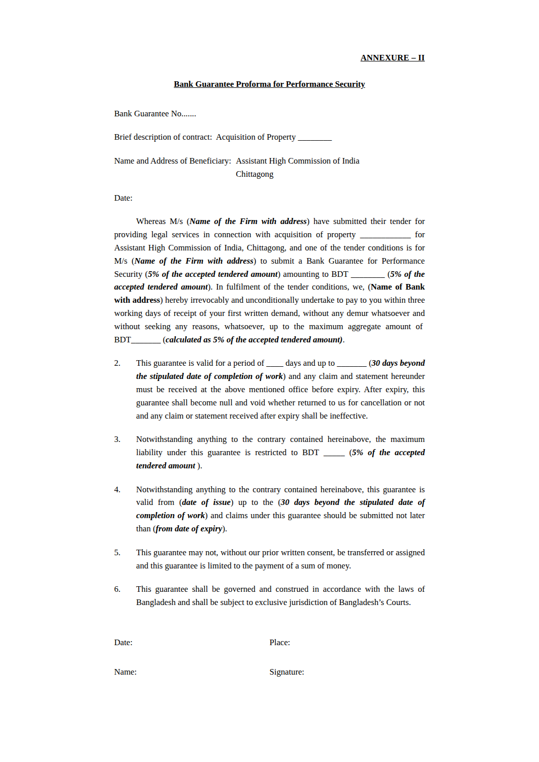ANNEXURE – II
Bank Guarantee Proforma for Performance Security
Bank Guarantee No.......
Brief description of contract: Acquisition of Property ________
Name and Address of Beneficiary:
Assistant High Commission of India Chittagong
Date:
Whereas M/s (Name of the Firm with address) have submitted their tender for providing legal services in connection with acquisition of property ____________ for Assistant High Commission of India, Chittagong, and one of the tender conditions is for M/s (Name of the Firm with address) to submit a Bank Guarantee for Performance Security (5% of the accepted tendered amount) amounting to BDT ________ (5% of the accepted tendered amount). In fulfilment of the tender conditions, we, (Name of Bank with address) hereby irrevocably and unconditionally undertake to pay to you within three working days of receipt of your first written demand, without any demur whatsoever and without seeking any reasons, whatsoever, up to the maximum aggregate amount of BDT_______ (calculated as 5% of the accepted tendered amount).
2.
This guarantee is valid for a period of ____ days and up to _______ (30 days beyond the stipulated date of completion of work) and any claim and statement hereunder must be received at the above mentioned office before expiry. After expiry, this guarantee shall become null and void whether returned to us for cancellation or not and any claim or statement received after expiry shall be ineffective.
3.
Notwithstanding anything to the contrary contained hereinabove, the maximum liability under this guarantee is restricted to BDT _____ (5% of the accepted tendered amount ).
4.
Notwithstanding anything to the contrary contained hereinabove, this guarantee is valid from (date of issue) up to the (30 days beyond the stipulated date of completion of work) and claims under this guarantee should be submitted not later than (from date of expiry).
5.
This guarantee may not, without our prior written consent, be transferred or assigned and this guarantee is limited to the payment of a sum of money.
6.
This guarantee shall be governed and construed in accordance with the laws of Bangladesh and shall be subject to exclusive jurisdiction of Bangladesh’s Courts.
Date:
Place:
Name:
Signature: